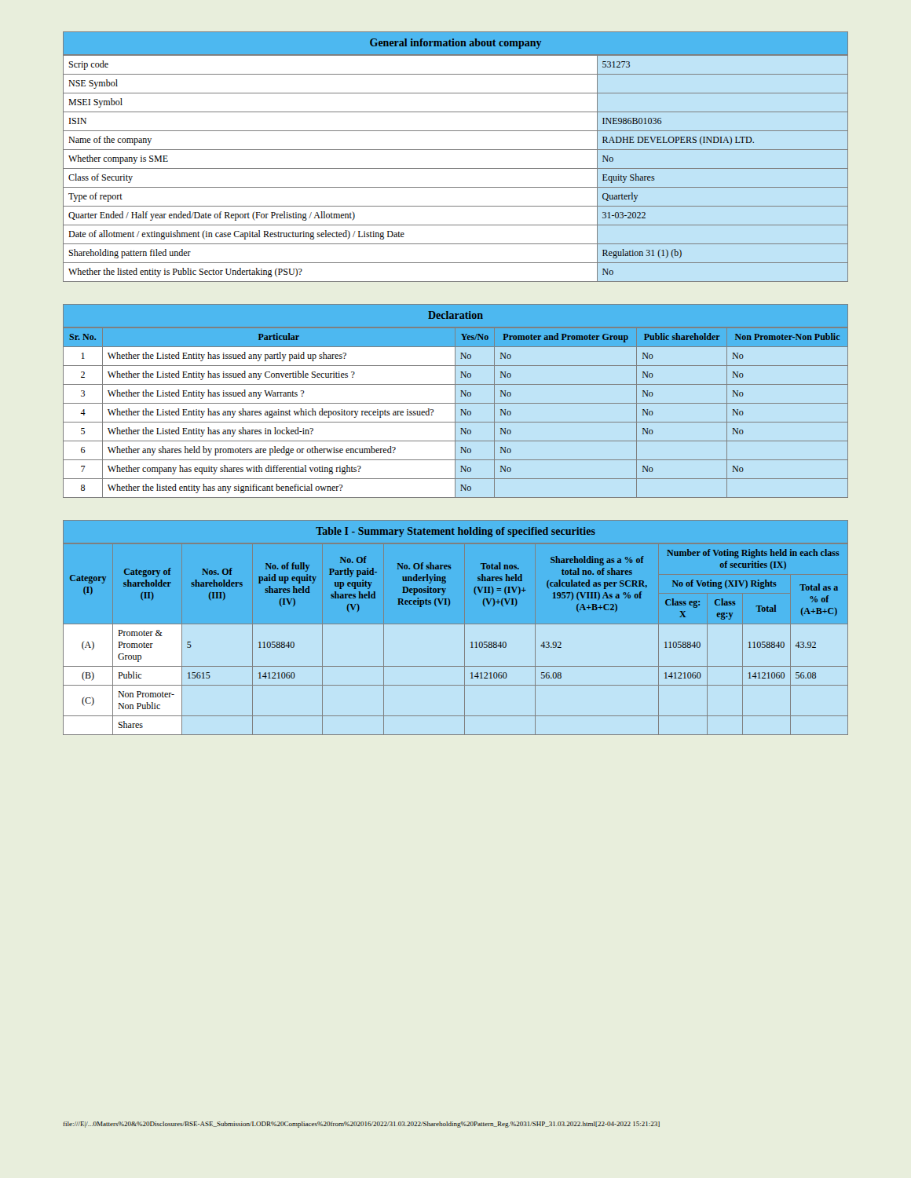General information about company
| Scrip code | 531273 |
| NSE Symbol | |
| MSEI Symbol | |
| ISIN | INE986B01036 |
| Name of the company | RADHE DEVELOPERS (INDIA) LTD. |
| Whether company is SME | No |
| Class of Security | Equity Shares |
| Type of report | Quarterly |
| Quarter Ended / Half year ended/Date of Report (For Prelisting / Allotment) | 31-03-2022 |
| Date of allotment / extinguishment (in case Capital Restructuring selected) / Listing Date | |
| Shareholding pattern filed under | Regulation 31 (1) (b) |
| Whether the listed entity is Public Sector Undertaking (PSU)? | No |
Declaration
| Sr. No. | Particular | Yes/No | Promoter and Promoter Group | Public shareholder | Non Promoter-Non Public |
| --- | --- | --- | --- | --- | --- |
| 1 | Whether the Listed Entity has issued any partly paid up shares? | No | No | No | No |
| 2 | Whether the Listed Entity has issued any Convertible Securities ? | No | No | No | No |
| 3 | Whether the Listed Entity has issued any Warrants ? | No | No | No | No |
| 4 | Whether the Listed Entity has any shares against which depository receipts are issued? | No | No | No | No |
| 5 | Whether the Listed Entity has any shares in locked-in? | No | No | No | No |
| 6 | Whether any shares held by promoters are pledge or otherwise encumbered? | No | No | | |
| 7 | Whether company has equity shares with differential voting rights? | No | No | No | No |
| 8 | Whether the listed entity has any significant beneficial owner? | No | | | |
Table I - Summary Statement holding of specified securities
| Category (I) | Category of shareholder (II) | Nos. Of shareholders (III) | No. of fully paid up equity shares held (IV) | No. Of Partly paid-up equity shares held (V) | No. Of shares underlying Depository Receipts (VI) | Total nos. shares held (VII) = (IV)+(V)+(VI) | Shareholding as a % of total no. of shares (calculated as per SCRR, 1957) (VIII) As a % of (A+B+C2) | Number of Voting Rights held in each class of securities (IX) |
| --- | --- | --- | --- | --- | --- | --- | --- | --- |
| No of Voting (XIV) Rights | Total as a % of (A+B+C) |
| Class eg: X | Class eg:y | Total |
| (A) | Promoter & Promoter Group | 5 | 11058840 | | | 11058840 | 43.92 | 11058840 | | 11058840 | 43.92 |
| (B) | Public | 15615 | 14121060 | | | 14121060 | 56.08 | 14121060 | | 14121060 | 56.08 |
| (C) | Non Promoter-Non Public | | | | | | | | | | |
| | Shares | | | | | | | | | | |
file:///E|/...0Matters%20&%20Disclosures/BSE-ASE_Submission/LODR%20Compliaces%20from%202016/2022/31.03.2022/Shareholding%20Pattern_Reg.%2031/SHP_31.03.2022.html[22-04-2022 15:21:23]